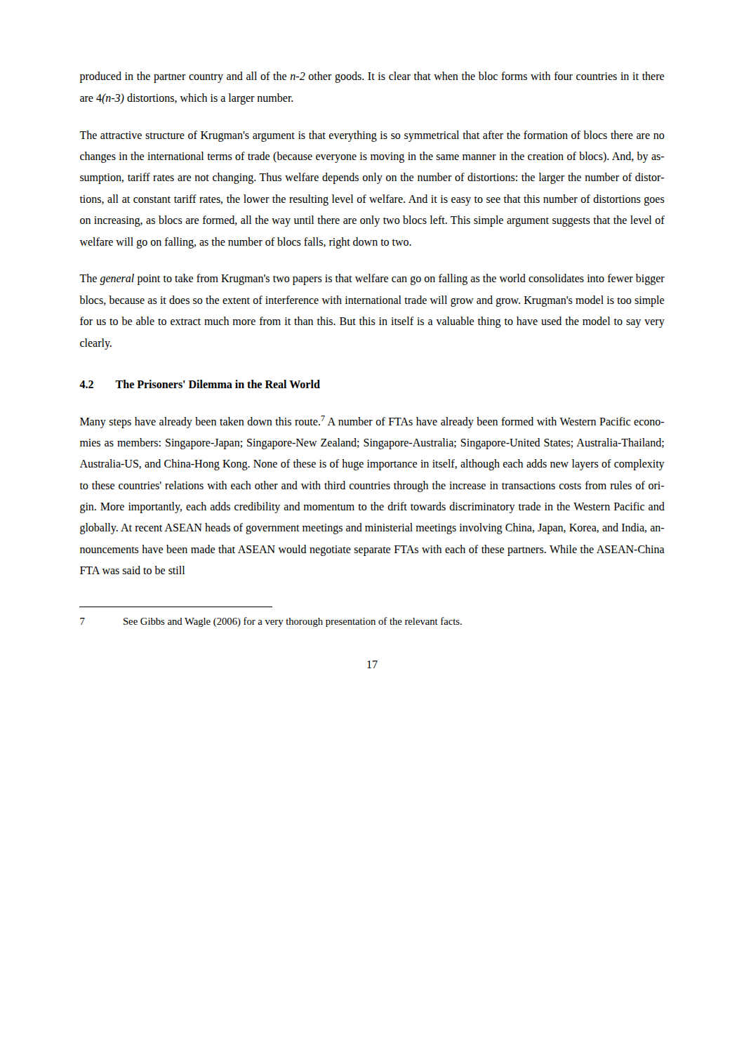produced in the partner country and all of the n-2 other goods. It is clear that when the bloc forms with four countries in it there are 4(n-3) distortions, which is a larger number.
The attractive structure of Krugman's argument is that everything is so symmetrical that after the formation of blocs there are no changes in the international terms of trade (because everyone is moving in the same manner in the creation of blocs). And, by assumption, tariff rates are not changing. Thus welfare depends only on the number of distortions: the larger the number of distortions, all at constant tariff rates, the lower the resulting level of welfare. And it is easy to see that this number of distortions goes on increasing, as blocs are formed, all the way until there are only two blocs left. This simple argument suggests that the level of welfare will go on falling, as the number of blocs falls, right down to two.
The general point to take from Krugman's two papers is that welfare can go on falling as the world consolidates into fewer bigger blocs, because as it does so the extent of interference with international trade will grow and grow. Krugman's model is too simple for us to be able to extract much more from it than this. But this in itself is a valuable thing to have used the model to say very clearly.
4.2 The Prisoners' Dilemma in the Real World
Many steps have already been taken down this route.7 A number of FTAs have already been formed with Western Pacific economies as members: Singapore-Japan; Singapore-New Zealand; Singapore-Australia; Singapore-United States; Australia-Thailand; Australia-US, and China-Hong Kong. None of these is of huge importance in itself, although each adds new layers of complexity to these countries' relations with each other and with third countries through the increase in transactions costs from rules of origin. More importantly, each adds credibility and momentum to the drift towards discriminatory trade in the Western Pacific and globally. At recent ASEAN heads of government meetings and ministerial meetings involving China, Japan, Korea, and India, announcements have been made that ASEAN would negotiate separate FTAs with each of these partners. While the ASEAN-China FTA was said to be still
7 See Gibbs and Wagle (2006) for a very thorough presentation of the relevant facts.
17